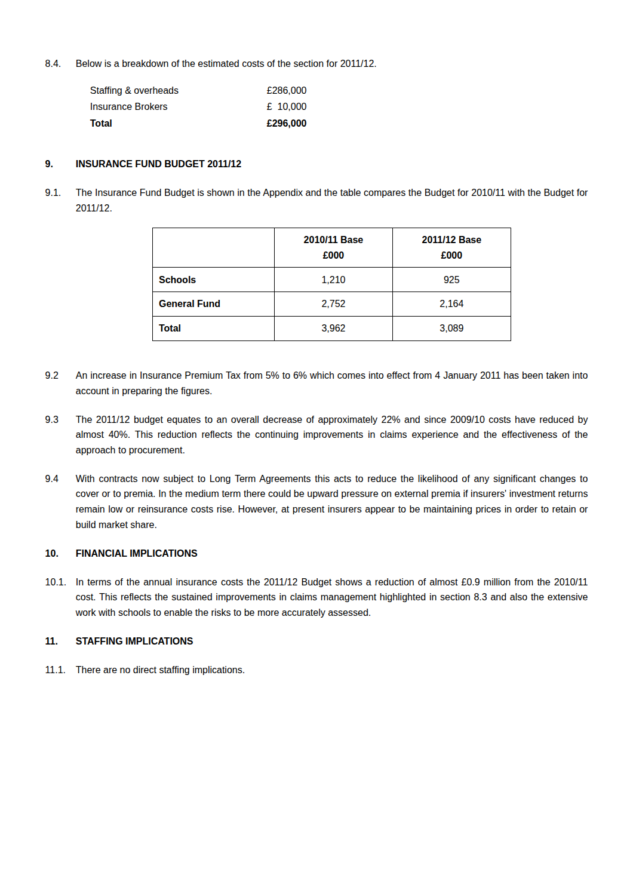8.4.
Below is a breakdown of the estimated costs of the section for 2011/12.
| Staffing & overheads | £286,000 |
| Insurance Brokers | £ 10,000 |
| Total | £296,000 |
9.
Insurance Fund Budget 2011/12
9.1.
The Insurance Fund Budget is shown in the Appendix and the table compares the Budget for 2010/11 with the Budget for 2011/12.
| | 2010/11 Base £000 | 2011/12 Base £000 |
| --- | --- | --- |
| Schools | 1,210 | 925 |
| General Fund | 2,752 | 2,164 |
| Total | 3,962 | 3,089 |
9.2
An increase in Insurance Premium Tax from 5% to 6% which comes into effect from 4 January 2011 has been taken into account in preparing the figures.
9.3
The 2011/12 budget equates to an overall decrease of approximately 22% and since 2009/10 costs have reduced by almost 40%. This reduction reflects the continuing improvements in claims experience and the effectiveness of the approach to procurement.
9.4
With contracts now subject to Long Term Agreements this acts to reduce the likelihood of any significant changes to cover or to premia. In the medium term there could be upward pressure on external premia if insurers' investment returns remain low or reinsurance costs rise. However, at present insurers appear to be maintaining prices in order to retain or build market share.
10.
Financial Implications
10.1.
In terms of the annual insurance costs the 2011/12 Budget shows a reduction of almost £0.9 million from the 2010/11 cost. This reflects the sustained improvements in claims management highlighted in section 8.3 and also the extensive work with schools to enable the risks to be more accurately assessed.
11.
Staffing Implications
11.1.
There are no direct staffing implications.